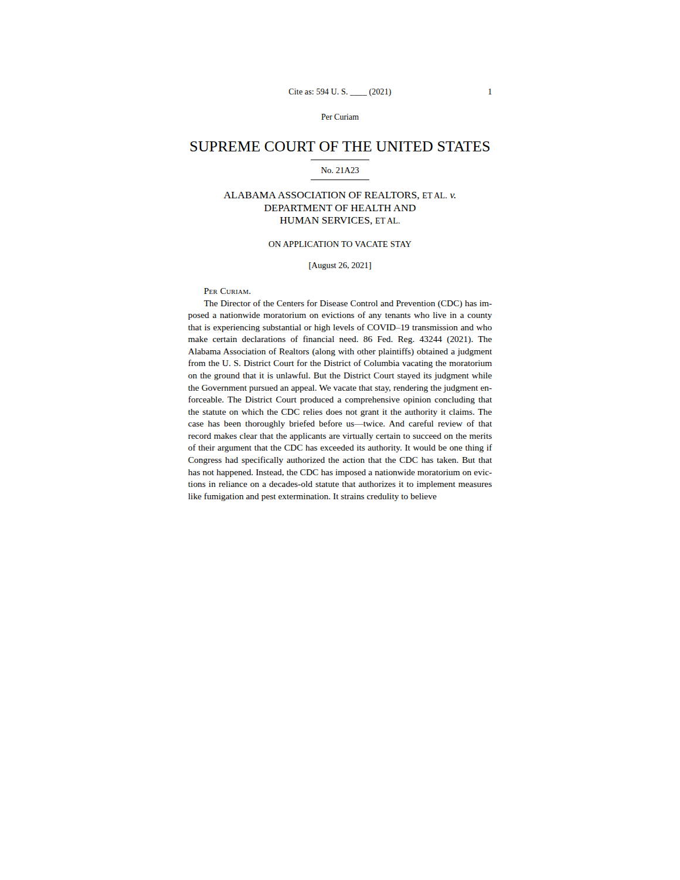Cite as: 594 U. S. ____ (2021) 1
Per Curiam
SUPREME COURT OF THE UNITED STATES
No. 21A23
ALABAMA ASSOCIATION OF REALTORS, ET AL. v.
DEPARTMENT OF HEALTH AND
HUMAN SERVICES, ET AL.
ON APPLICATION TO VACATE STAY
[August 26, 2021]
Per Curiam.
The Director of the Centers for Disease Control and Prevention (CDC) has imposed a nationwide moratorium on evictions of any tenants who live in a county that is experiencing substantial or high levels of COVID–19 transmission and who make certain declarations of financial need. 86 Fed. Reg. 43244 (2021). The Alabama Association of Realtors (along with other plaintiffs) obtained a judgment from the U. S. District Court for the District of Columbia vacating the moratorium on the ground that it is unlawful. But the District Court stayed its judgment while the Government pursued an appeal. We vacate that stay, rendering the judgment enforceable. The District Court produced a comprehensive opinion concluding that the statute on which the CDC relies does not grant it the authority it claims. The case has been thoroughly briefed before us—twice. And careful review of that record makes clear that the applicants are virtually certain to succeed on the merits of their argument that the CDC has exceeded its authority. It would be one thing if Congress had specifically authorized the action that the CDC has taken. But that has not happened. Instead, the CDC has imposed a nationwide moratorium on evictions in reliance on a decades-old statute that authorizes it to implement measures like fumigation and pest extermination. It strains credulity to believe